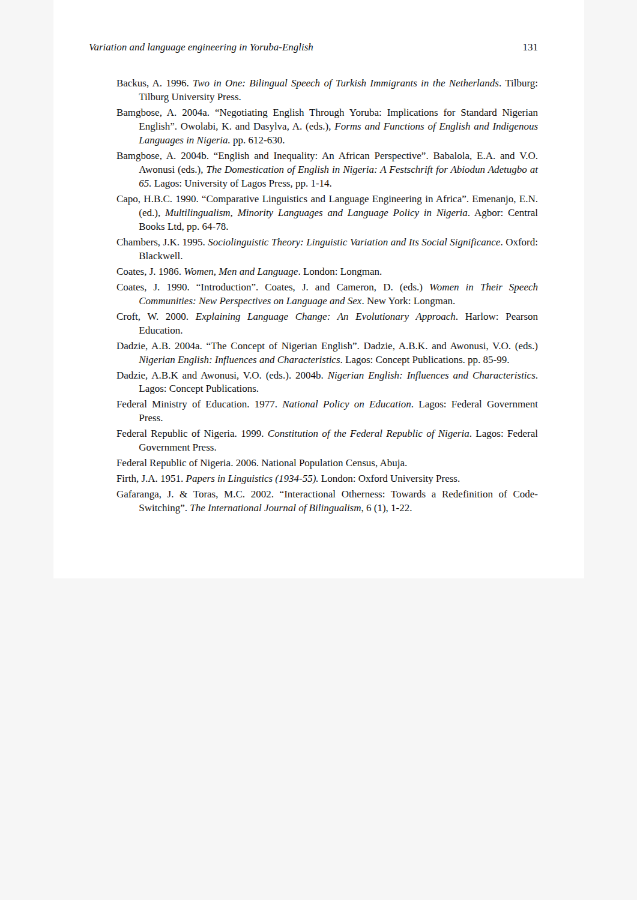Variation and language engineering in Yoruba-English 131
Backus, A. 1996. Two in One: Bilingual Speech of Turkish Immigrants in the Netherlands. Tilburg: Tilburg University Press.
Bamgbose, A. 2004a. “Negotiating English Through Yoruba: Implications for Standard Nigerian English”. Owolabi, K. and Dasylva, A. (eds.), Forms and Functions of English and Indigenous Languages in Nigeria. pp. 612-630.
Bamgbose, A. 2004b. “English and Inequality: An African Perspective”. Babalola, E.A. and V.O. Awonusi (eds.), The Domestication of English in Nigeria: A Festschrift for Abiodun Adetugbo at 65. Lagos: University of Lagos Press, pp. 1-14.
Capo, H.B.C. 1990. “Comparative Linguistics and Language Engineering in Africa”. Emenanjo, E.N. (ed.), Multilingualism, Minority Languages and Language Policy in Nigeria. Agbor: Central Books Ltd, pp. 64-78.
Chambers, J.K. 1995. Sociolinguistic Theory: Linguistic Variation and Its Social Significance. Oxford: Blackwell.
Coates, J. 1986. Women, Men and Language. London: Longman.
Coates, J. 1990. “Introduction”. Coates, J. and Cameron, D. (eds.) Women in Their Speech Communities: New Perspectives on Language and Sex. New York: Longman.
Croft, W. 2000. Explaining Language Change: An Evolutionary Approach. Harlow: Pearson Education.
Dadzie, A.B. 2004a. “The Concept of Nigerian English”. Dadzie, A.B.K. and Awonusi, V.O. (eds.) Nigerian English: Influences and Characteristics. Lagos: Concept Publications. pp. 85-99.
Dadzie, A.B.K and Awonusi, V.O. (eds.). 2004b. Nigerian English: Influences and Characteristics. Lagos: Concept Publications.
Federal Ministry of Education. 1977. National Policy on Education. Lagos: Federal Government Press.
Federal Republic of Nigeria. 1999. Constitution of the Federal Republic of Nigeria. Lagos: Federal Government Press.
Federal Republic of Nigeria. 2006. National Population Census, Abuja.
Firth, J.A. 1951. Papers in Linguistics (1934-55). London: Oxford University Press.
Gafaranga, J. & Toras, M.C. 2002. “Interactional Otherness: Towards a Redefinition of Code-Switching”. The International Journal of Bilingualism, 6 (1), 1-22.